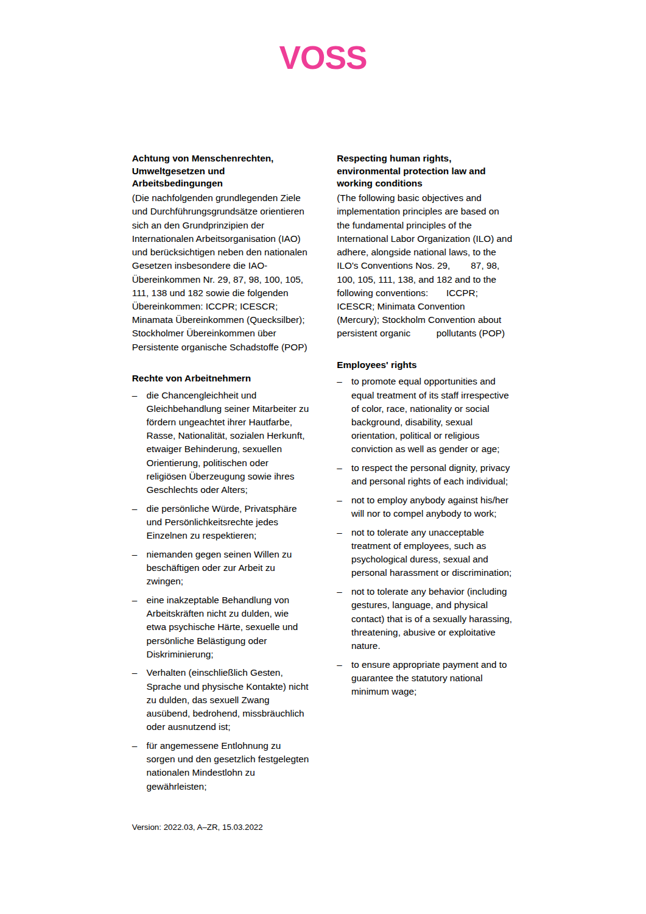VOSS
Achtung von Menschenrechten,
Umweltgesetzen und
Arbeitsbedingungen
(Die nachfolgenden grundlegenden Ziele und Durchführungsgrundsätze orientieren sich an den Grundprinzipien der Internationalen Arbeitsorganisation (IAO) und berücksichtigen neben den nationalen Gesetzen insbesondere die IAO-Übereinkommen Nr. 29, 87, 98, 100, 105, 111, 138 und 182 sowie die folgenden Übereinkommen: ICCPR; ICESCR; Minamata Übereinkommen (Quecksilber); Stockholmer Übereinkommen über
Persistente organische Schadstoffe (POP)
Rechte von Arbeitnehmern
die Chancengleichheit und Gleichbehandlung seiner Mitarbeiter zu fördern ungeachtet ihrer Hautfarbe, Rasse, Nationalität, sozialen Herkunft, etwaiger Behinderung, sexuellen Orientierung, politischen oder religiösen Überzeugung sowie ihres Geschlechts oder Alters;
die persönliche Würde, Privatsphäre und Persönlichkeitsrechte jedes Einzelnen zu respektieren;
niemanden gegen seinen Willen zu beschäftigen oder zur Arbeit zu zwingen;
eine inakzeptable Behandlung von Arbeitskräften nicht zu dulden, wie etwa psychische Härte, sexuelle und persönliche Belästigung oder Diskriminierung;
Verhalten (einschließlich Gesten, Sprache und physische Kontakte) nicht zu dulden, das sexuell Zwang ausübend, bedrohend, missbräuchlich oder ausnutzend ist;
für angemessene Entlohnung zu sorgen und den gesetzlich festgelegten nationalen Mindestlohn zu gewährleisten;
Respecting human rights,
environmental protection law and
working conditions
(The following basic objectives and implementation principles are based on the fundamental principles of the International Labor Organization (ILO) and adhere, alongside national laws, to the ILO's Conventions Nos. 29, 87, 98, 100, 105, 111, 138, and 182 and to the following conventions: ICCPR; ICESCR; Minimata Convention (Mercury); Stockholm Convention about persistent organic pollutants (POP)
Employees' rights
to promote equal opportunities and equal treatment of its staff irrespective of color, race, nationality or social background, disability, sexual orientation, political or religious conviction as well as gender or age;
to respect the personal dignity, privacy and personal rights of each individual;
not to employ anybody against his/her will nor to compel anybody to work;
not to tolerate any unacceptable treatment of employees, such as psychological duress, sexual and personal harassment or discrimination;
not to tolerate any behavior (including gestures, language, and physical contact) that is of a sexually harassing, threatening, abusive or exploitative nature.
to ensure appropriate payment and to guarantee the statutory national minimum wage;
Version: 2022.03, A–ZR, 15.03.2022